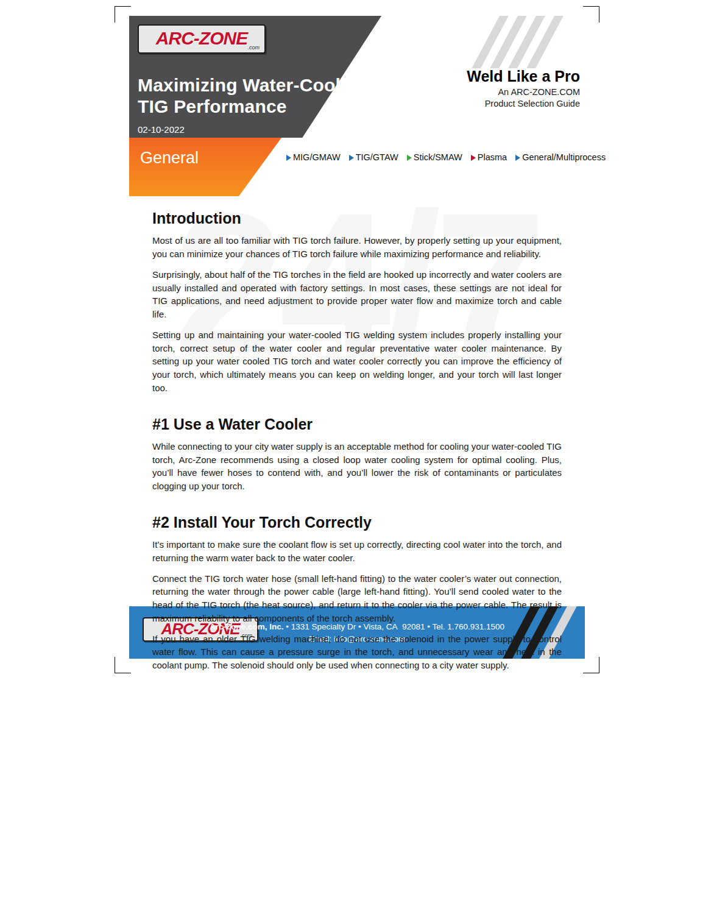ARC-ZONE
.com
Maximizing Water-Cooled
TIG Performance
02-10-2022
Weld Like a Pro
An ARC-ZONE.COM
Product Selection Guide
General
MIG/GMAW TIG/GTAW Stick/SMAW Plasma General/Multiprocess
24/7
Introduction
Most of us are all too familiar with TIG torch failure. However, by properly setting up your equipment, you can minimize your chances of TIG torch failure while maximizing performance and reliability.
Surprisingly, about half of the TIG torches in the field are hooked up incorrectly and water coolers are usually installed and operated with factory settings. In most cases, these settings are not ideal for TIG applications, and need adjustment to provide proper water flow and maximize torch and cable life.
Setting up and maintaining your water-cooled TIG welding system includes properly installing your torch, correct setup of the water cooler and regular preventative water cooler maintenance. By setting up your water cooled TIG torch and water cooler correctly you can improve the efficiency of your torch, which ultimately means you can keep on welding longer, and your torch will last longer too.
#1 Use a Water Cooler
While connecting to your city water supply is an acceptable method for cooling your water-cooled TIG torch, Arc-Zone recommends using a closed loop water cooling system for optimal cooling. Plus, you’ll have fewer hoses to contend with, and you’ll lower the risk of contaminants or particulates clogging up your torch.
#2 Install Your Torch Correctly
It’s important to make sure the coolant flow is set up correctly, directing cool water into the torch, and returning the warm water back to the water cooler.
Connect the TIG torch water hose (small left-hand fitting) to the water cooler’s water out connection, returning the water through the power cable (large left-hand fitting). You’ll send cooled water to the head of the TIG torch (the heat source), and return it to the cooler via the power cable. The result is maximum reliability to all components of the torch assembly.
If you have an older TIG welding machine, do not use the solenoid in the power supply to control water flow. This can cause a pressure surge in the torch, and unnecessary wear and heat in the coolant pump. The solenoid should only be used when connecting to a city water supply.
ARC-ZONE
.com
Arc-Zone.com, Inc. • 1331 Specialty Dr • Vista, CA 92081 • Tel. 1.760.931.1500
Email: info@arc-zone.com